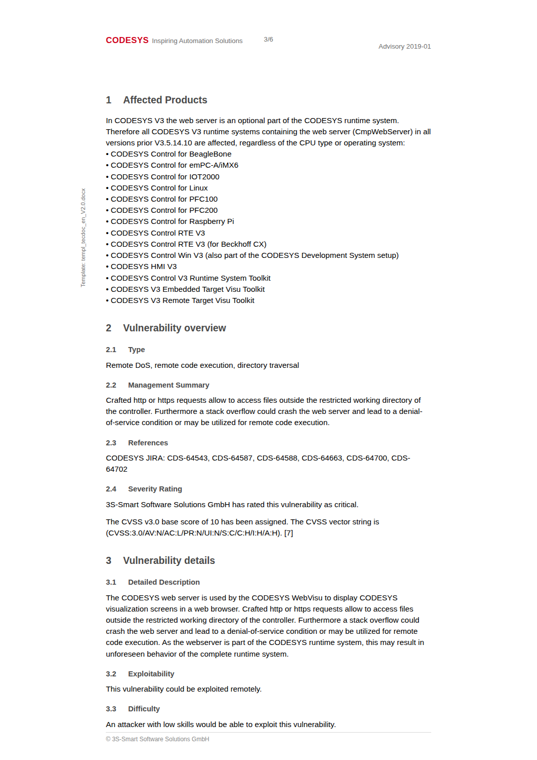CODESYS Inspiring Automation Solutions
Advisory 2019-01
3/6
Template: templ_tecdoc_en_V2.0.docx
1 Affected Products
In CODESYS V3 the web server is an optional part of the CODESYS runtime system. Therefore all CODESYS V3 runtime systems containing the web server (CmpWebServer) in all versions prior V3.5.14.10 are affected, regardless of the CPU type or operating system:
• CODESYS Control for BeagleBone
• CODESYS Control for emPC-A/iMX6
• CODESYS Control for IOT2000
• CODESYS Control for Linux
• CODESYS Control for PFC100
• CODESYS Control for PFC200
• CODESYS Control for Raspberry Pi
• CODESYS Control RTE V3
• CODESYS Control RTE V3 (for Beckhoff CX)
• CODESYS Control Win V3 (also part of the CODESYS Development System setup)
• CODESYS HMI V3
• CODESYS Control V3 Runtime System Toolkit
• CODESYS V3 Embedded Target Visu Toolkit
• CODESYS V3 Remote Target Visu Toolkit
2 Vulnerability overview
2.1 Type
Remote DoS, remote code execution, directory traversal
2.2 Management Summary
Crafted http or https requests allow to access files outside the restricted working directory of the controller. Furthermore a stack overflow could crash the web server and lead to a denial-of-service condition or may be utilized for remote code execution.
2.3 References
CODESYS JIRA: CDS-64543, CDS-64587, CDS-64588, CDS-64663, CDS-64700, CDS-64702
2.4 Severity Rating
3S-Smart Software Solutions GmbH has rated this vulnerability as critical.
The CVSS v3.0 base score of 10 has been assigned. The CVSS vector string is (CVSS:3.0/AV:N/AC:L/PR:N/UI:N/S:C/C:H/I:H/A:H). [7]
3 Vulnerability details
3.1 Detailed Description
The CODESYS web server is used by the CODESYS WebVisu to display CODESYS visualization screens in a web browser. Crafted http or https requests allow to access files outside the restricted working directory of the controller. Furthermore a stack overflow could crash the web server and lead to a denial-of-service condition or may be utilized for remote code execution. As the webserver is part of the CODESYS runtime system, this may result in unforeseen behavior of the complete runtime system.
3.2 Exploitability
This vulnerability could be exploited remotely.
3.3 Difficulty
An attacker with low skills would be able to exploit this vulnerability.
© 3S-Smart Software Solutions GmbH